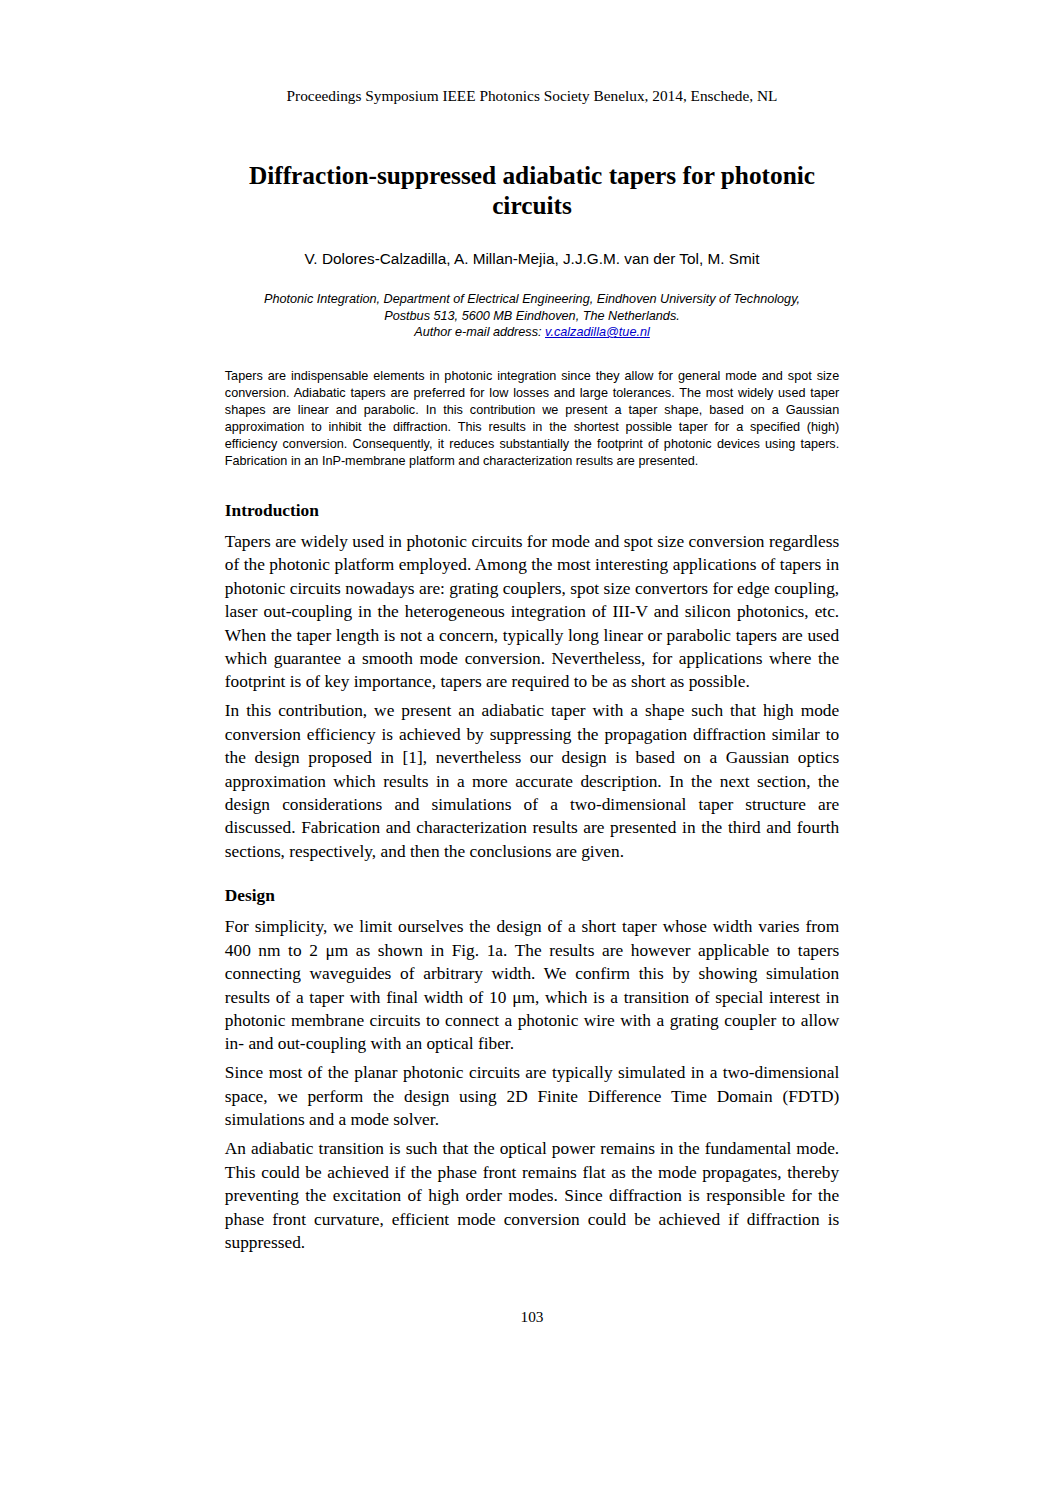Proceedings Symposium IEEE Photonics Society Benelux, 2014, Enschede, NL
Diffraction-suppressed adiabatic tapers for photonic circuits
V. Dolores-Calzadilla, A. Millan-Mejia, J.J.G.M. van der Tol, M. Smit
Photonic Integration, Department of Electrical Engineering, Eindhoven University of Technology,
Postbus 513, 5600 MB Eindhoven, The Netherlands.
Author e-mail address: v.calzadilla@tue.nl
Tapers are indispensable elements in photonic integration since they allow for general mode and spot size conversion. Adiabatic tapers are preferred for low losses and large tolerances. The most widely used taper shapes are linear and parabolic. In this contribution we present a taper shape, based on a Gaussian approximation to inhibit the diffraction. This results in the shortest possible taper for a specified (high) efficiency conversion. Consequently, it reduces substantially the footprint of photonic devices using tapers. Fabrication in an InP-membrane platform and characterization results are presented.
Introduction
Tapers are widely used in photonic circuits for mode and spot size conversion regardless of the photonic platform employed. Among the most interesting applications of tapers in photonic circuits nowadays are: grating couplers, spot size convertors for edge coupling, laser out-coupling in the heterogeneous integration of III-V and silicon photonics, etc. When the taper length is not a concern, typically long linear or parabolic tapers are used which guarantee a smooth mode conversion. Nevertheless, for applications where the footprint is of key importance, tapers are required to be as short as possible.
In this contribution, we present an adiabatic taper with a shape such that high mode conversion efficiency is achieved by suppressing the propagation diffraction similar to the design proposed in [1], nevertheless our design is based on a Gaussian optics approximation which results in a more accurate description. In the next section, the design considerations and simulations of a two-dimensional taper structure are discussed. Fabrication and characterization results are presented in the third and fourth sections, respectively, and then the conclusions are given.
Design
For simplicity, we limit ourselves the design of a short taper whose width varies from 400 nm to 2 μm as shown in Fig. 1a. The results are however applicable to tapers connecting waveguides of arbitrary width. We confirm this by showing simulation results of a taper with final width of 10 μm, which is a transition of special interest in photonic membrane circuits to connect a photonic wire with a grating coupler to allow in- and out-coupling with an optical fiber.
Since most of the planar photonic circuits are typically simulated in a two-dimensional space, we perform the design using 2D Finite Difference Time Domain (FDTD) simulations and a mode solver.
An adiabatic transition is such that the optical power remains in the fundamental mode. This could be achieved if the phase front remains flat as the mode propagates, thereby preventing the excitation of high order modes. Since diffraction is responsible for the phase front curvature, efficient mode conversion could be achieved if diffraction is suppressed.
103